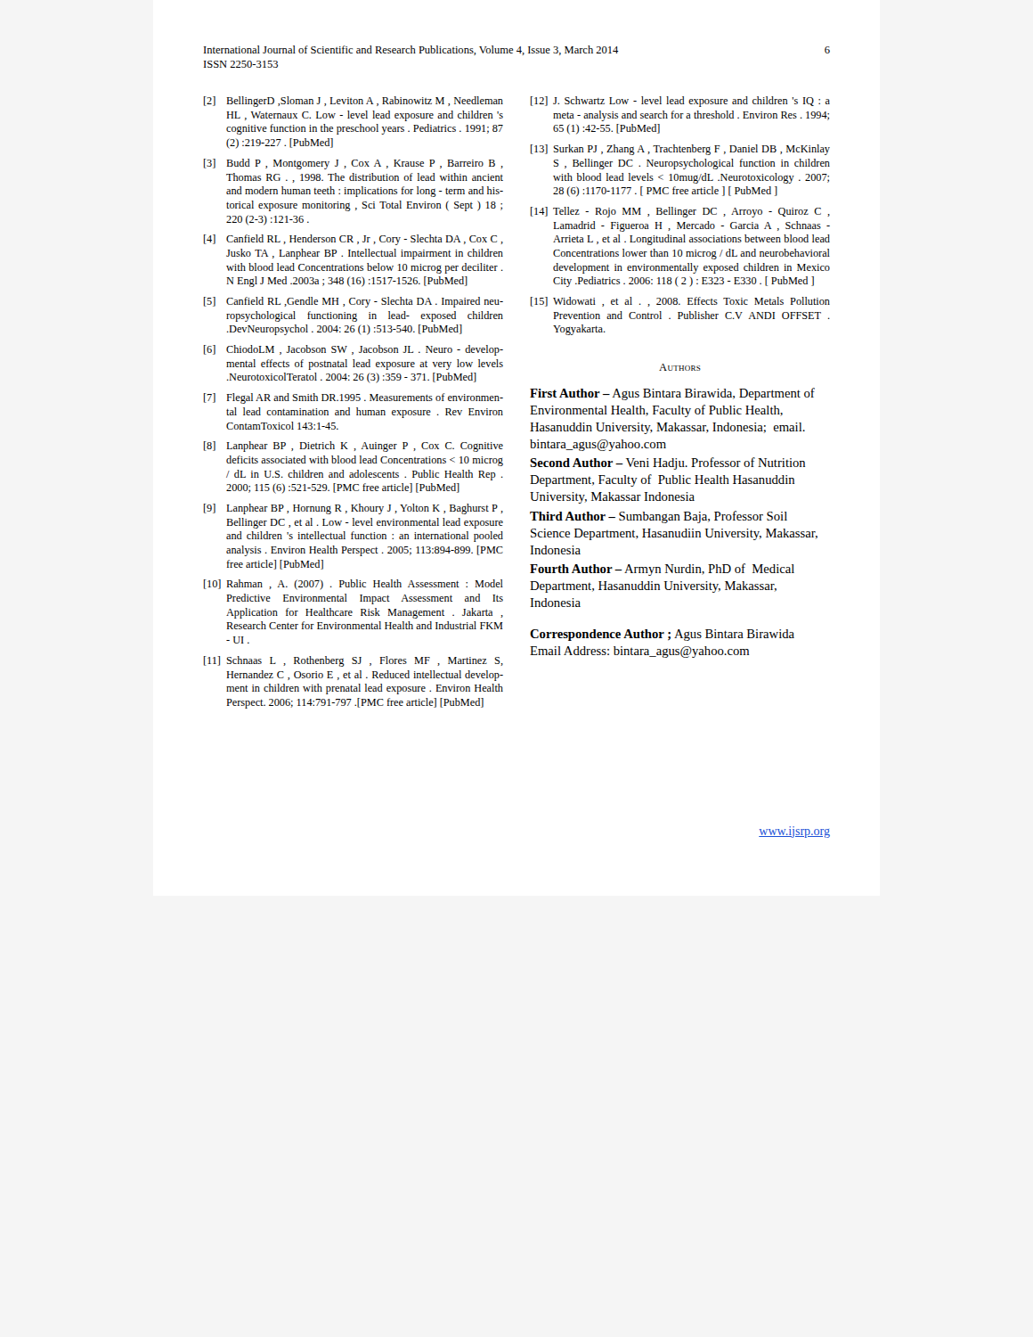International Journal of Scientific and Research Publications, Volume 4, Issue 3, March 2014
ISSN 2250-3153
6
[2] BellingerD ,Sloman J , Leviton A , Rabinowitz M , Needleman HL , Waternaux C. Low - level lead exposure and children 's cognitive function in the preschool years . Pediatrics . 1991; 87 (2) :219-227 . [PubMed]
[3] Budd P , Montgomery J , Cox A , Krause P , Barreiro B , Thomas RG . , 1998. The distribution of lead within ancient and modern human teeth : implications for long - term and historical exposure monitoring , Sci Total Environ ( Sept ) 18 ; 220 (2-3) :121-36 .
[4] Canfield RL , Henderson CR , Jr , Cory - Slechta DA , Cox C , Jusko TA , Lanphear BP . Intellectual impairment in children with blood lead Concentrations below 10 microg per deciliter . N Engl J Med .2003a ; 348 (16) :1517-1526. [PubMed]
[5] Canfield RL ,Gendle MH , Cory - Slechta DA . Impaired neuropsychological functioning in lead- exposed children .DevNeuropsychol . 2004: 26 (1) :513-540. [PubMed]
[6] ChiodoLM , Jacobson SW , Jacobson JL . Neuro - developmental effects of postnatal lead exposure at very low levels .NeurotoxicolTeratol . 2004: 26 (3) :359 - 371. [PubMed]
[7] Flegal AR and Smith DR.1995 . Measurements of environmental lead contamination and human exposure . Rev Environ ContamToxicol 143:1-45.
[8] Lanphear BP , Dietrich K , Auinger P , Cox C. Cognitive deficits associated with blood lead Concentrations < 10 microg / dL in U.S. children and adolescents . Public Health Rep . 2000; 115 (6) :521-529. [PMC free article] [PubMed]
[9] Lanphear BP , Hornung R , Khoury J , Yolton K , Baghurst P , Bellinger DC , et al . Low - level environmental lead exposure and children 's intellectual function : an international pooled analysis . Environ Health Perspect . 2005; 113:894-899. [PMC free article] [PubMed]
[10] Rahman , A. (2007) . Public Health Assessment : Model Predictive Environmental Impact Assessment and Its Application for Healthcare Risk Management . Jakarta , Research Center for Environmental Health and Industrial FKM - UI .
[11] Schnaas L , Rothenberg SJ , Flores MF , Martinez S, Hernandez C , Osorio E , et al . Reduced intellectual development in children with prenatal lead exposure . Environ Health Perspect. 2006; 114:791-797 .[PMC free article] [PubMed]
[12] J. Schwartz Low - level lead exposure and children 's IQ : a meta - analysis and search for a threshold . Environ Res . 1994; 65 (1) :42-55. [PubMed]
[13] Surkan PJ , Zhang A , Trachtenberg F , Daniel DB , McKinlay S , Bellinger DC . Neuropsychological function in children with blood lead levels < 10mug/dL .Neurotoxicology . 2007; 28 (6) :1170-1177 . [ PMC free article ] [ PubMed ]
[14] Tellez - Rojo MM , Bellinger DC , Arroyo - Quiroz C , Lamadrid - Figueroa H , Mercado - Garcia A , Schnaas - Arrieta L , et al . Longitudinal associations between blood lead Concentrations lower than 10 microg / dL and neurobehavioral development in environmentally exposed children in Mexico City .Pediatrics . 2006: 118 ( 2 ) : E323 - E330 . [ PubMed ]
[15] Widowati , et al . , 2008. Effects Toxic Metals Pollution Prevention and Control . Publisher C.V ANDI OFFSET . Yogyakarta.
Authors
First Author – Agus Bintara Birawida, Department of Environmental Health, Faculty of Public Health, Hasanuddin University, Makassar, Indonesia; email. bintara_agus@yahoo.com
Second Author – Veni Hadju. Professor of Nutrition Department, Faculty of Public Health Hasanuddin University, Makassar Indonesia
Third Author – Sumbangan Baja, Professor Soil Science Department, Hasanudiin University, Makassar, Indonesia
Fourth Author – Armyn Nurdin, PhD of Medical Department, Hasanuddin University, Makassar, Indonesia
Correspondence Author ; Agus Bintara Birawida Email Address: bintara_agus@yahoo.com
www.ijsrp.org